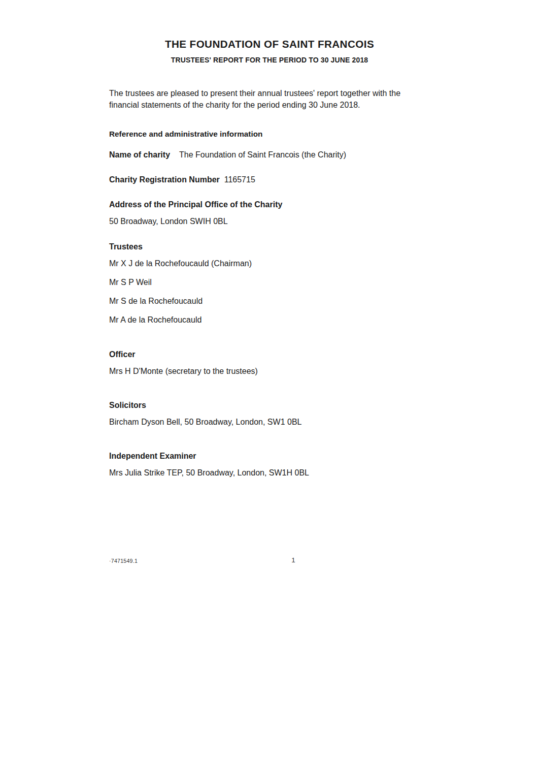The Foundation of Saint Francois
Trustees' Report for the period to 30 June 2018
The trustees are pleased to present their annual trustees' report together with the financial statements of the charity for the period ending 30 June 2018.
Reference and administrative information
Name of charity
The Foundation of Saint Francois (the Charity)
Charity Registration Number 1165715
Address of the Principal Office of the Charity
50 Broadway, London SWIH 0BL
Trustees
Mr X J de la Rochefoucauld (Chairman)
Mr S P Weil
Mr S de la Rochefoucauld
Mr A de la Rochefoucauld
Officer
Mrs H D'Monte (secretary to the trustees)
Solicitors
Bircham Dyson Bell, 50 Broadway, London, SW1 0BL
Independent Examiner
Mrs Julia Strike TEP, 50 Broadway, London, SW1H 0BL
·7471549.1
1